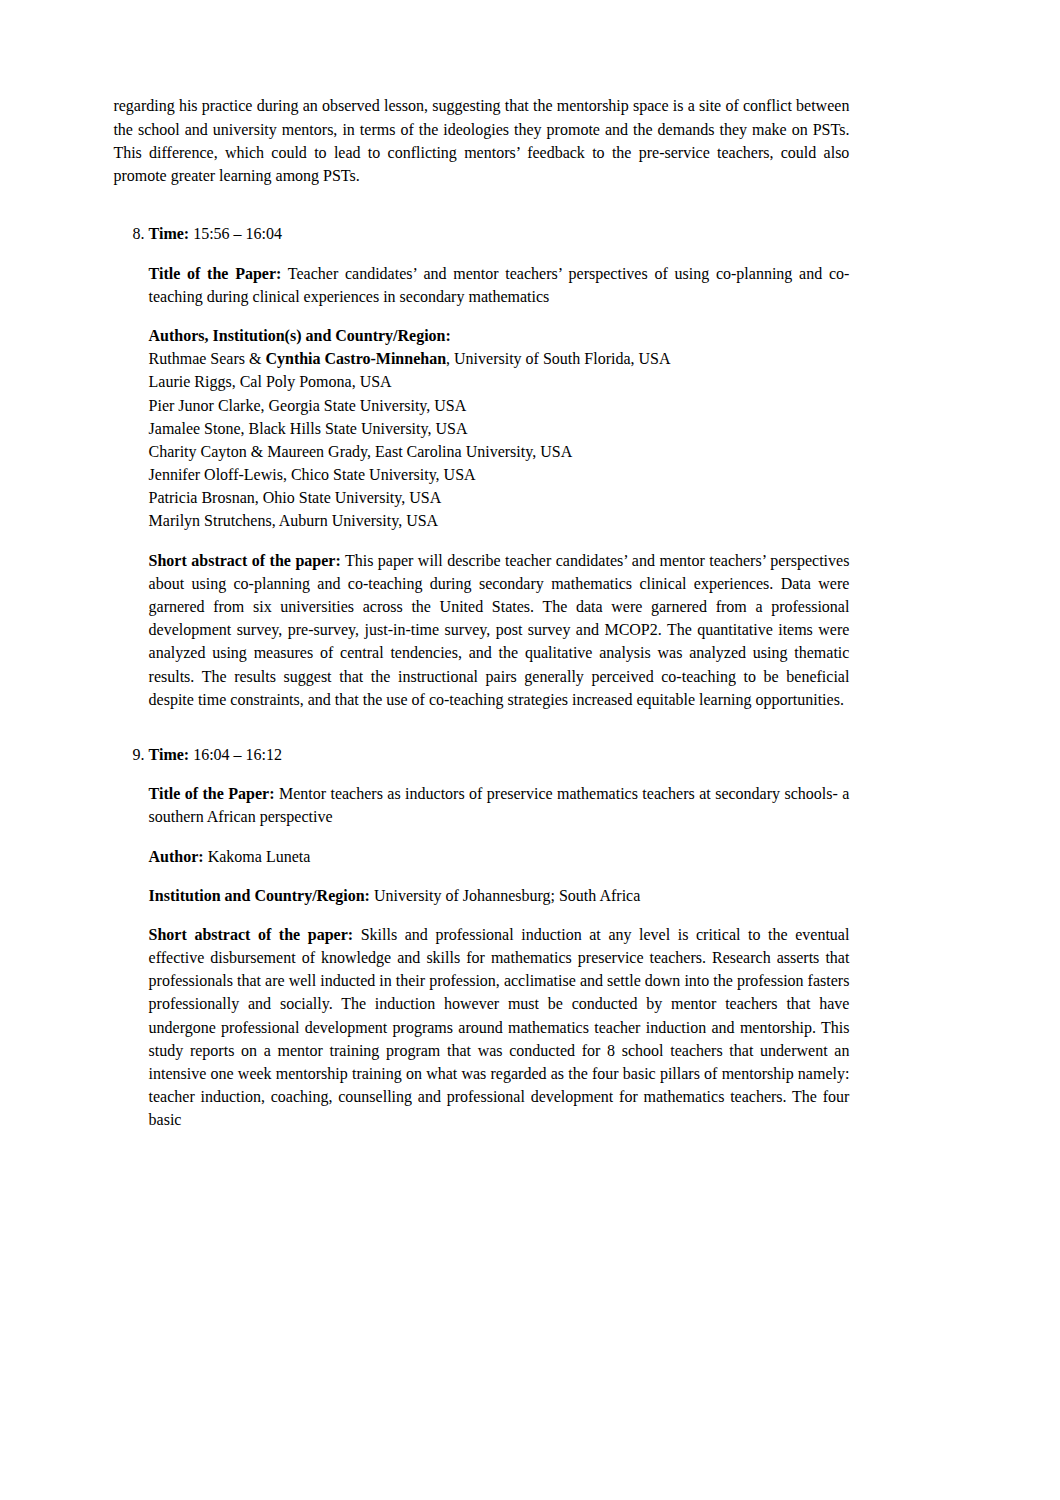regarding his practice during an observed lesson, suggesting that the mentorship space is a site of conflict between the school and university mentors, in terms of the ideologies they promote and the demands they make on PSTs. This difference, which could to lead to conflicting mentors’ feedback to the pre-service teachers, could also promote greater learning among PSTs.
Time: 15:56 – 16:04
Title of the Paper: Teacher candidates’ and mentor teachers’ perspectives of using co-planning and co-teaching during clinical experiences in secondary mathematics
Authors, Institution(s) and Country/Region:
Ruthmae Sears & Cynthia Castro-Minnehan, University of South Florida, USA
Laurie Riggs, Cal Poly Pomona, USA
Pier Junor Clarke, Georgia State University, USA
Jamalee Stone, Black Hills State University, USA
Charity Cayton & Maureen Grady, East Carolina University, USA
Jennifer Oloff-Lewis, Chico State University, USA
Patricia Brosnan, Ohio State University, USA
Marilyn Strutchens, Auburn University, USA
Short abstract of the paper: This paper will describe teacher candidates’ and mentor teachers’ perspectives about using co-planning and co-teaching during secondary mathematics clinical experiences. Data were garnered from six universities across the United States. The data were garnered from a professional development survey, pre-survey, just-in-time survey, post survey and MCOP2. The quantitative items were analyzed using measures of central tendencies, and the qualitative analysis was analyzed using thematic results. The results suggest that the instructional pairs generally perceived co-teaching to be beneficial despite time constraints, and that the use of co-teaching strategies increased equitable learning opportunities.
Time: 16:04 – 16:12
Title of the Paper: Mentor teachers as inductors of preservice mathematics teachers at secondary schools- a southern African perspective
Author: Kakoma Luneta
Institution and Country/Region: University of Johannesburg; South Africa
Short abstract of the paper: Skills and professional induction at any level is critical to the eventual effective disbursement of knowledge and skills for mathematics preservice teachers. Research asserts that professionals that are well inducted in their profession, acclimatise and settle down into the profession fasters professionally and socially. The induction however must be conducted by mentor teachers that have undergone professional development programs around mathematics teacher induction and mentorship. This study reports on a mentor training program that was conducted for 8 school teachers that underwent an intensive one week mentorship training on what was regarded as the four basic pillars of mentorship namely: teacher induction, coaching, counselling and professional development for mathematics teachers. The four basic